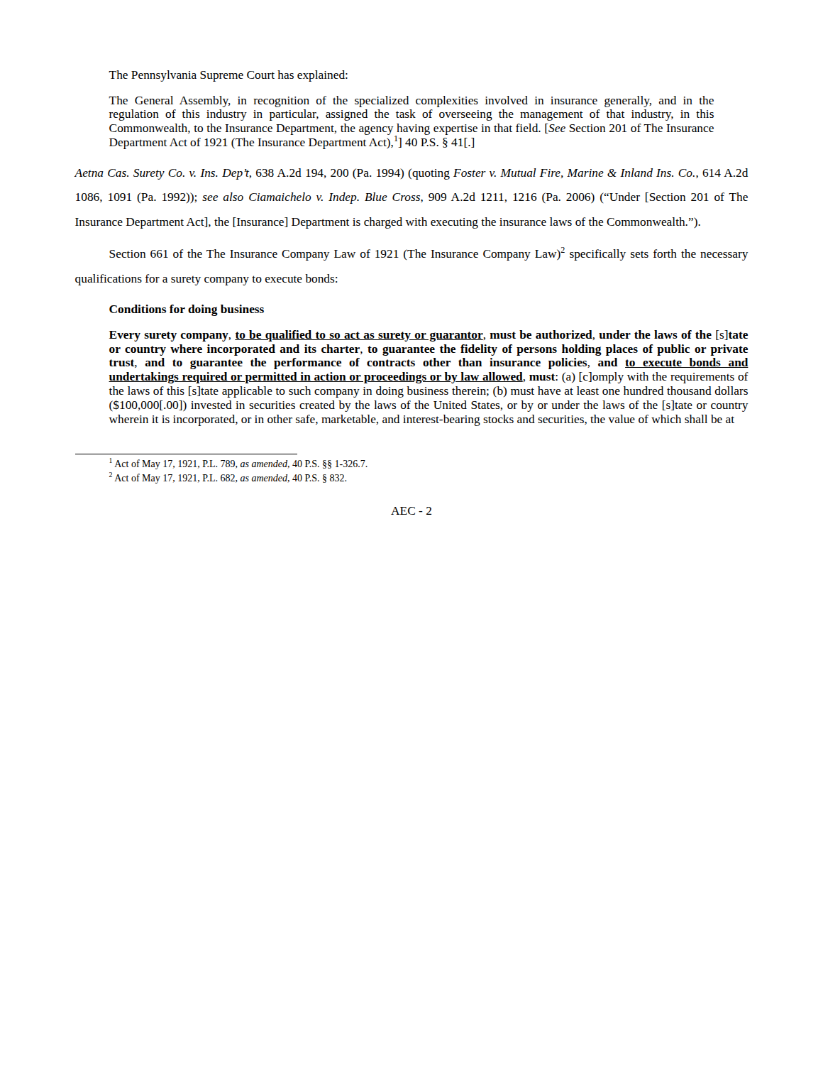The Pennsylvania Supreme Court has explained:
The General Assembly, in recognition of the specialized complexities involved in insurance generally, and in the regulation of this industry in particular, assigned the task of overseeing the management of that industry, in this Commonwealth, to the Insurance Department, the agency having expertise in that field. [See Section 201 of The Insurance Department Act of 1921 (The Insurance Department Act),1] 40 P.S. § 41[.]
Aetna Cas. Surety Co. v. Ins. Dep’t, 638 A.2d 194, 200 (Pa. 1994) (quoting Foster v. Mutual Fire, Marine & Inland Ins. Co., 614 A.2d 1086, 1091 (Pa. 1992)); see also Ciamaichelo v. Indep. Blue Cross, 909 A.2d 1211, 1216 (Pa. 2006) (“Under [Section 201 of The Insurance Department Act], the [Insurance] Department is charged with executing the insurance laws of the Commonwealth.”).
Section 661 of the The Insurance Company Law of 1921 (The Insurance Company Law)2 specifically sets forth the necessary qualifications for a surety company to execute bonds:
Conditions for doing business
Every surety company, to be qualified to so act as surety or guarantor, must be authorized, under the laws of the [s]tate or country where incorporated and its charter, to guarantee the fidelity of persons holding places of public or private trust, and to guarantee the performance of contracts other than insurance policies, and to execute bonds and undertakings required or permitted in action or proceedings or by law allowed, must: (a) [c]omply with the requirements of the laws of this [s]tate applicable to such company in doing business therein; (b) must have at least one hundred thousand dollars ($100,000[.00]) invested in securities created by the laws of the United States, or by or under the laws of the [s]tate or country wherein it is incorporated, or in other safe, marketable, and interest-bearing stocks and securities, the value of which shall be at
1 Act of May 17, 1921, P.L. 789, as amended, 40 P.S. §§ 1-326.7.
2 Act of May 17, 1921, P.L. 682, as amended, 40 P.S. § 832.
AEC - 2